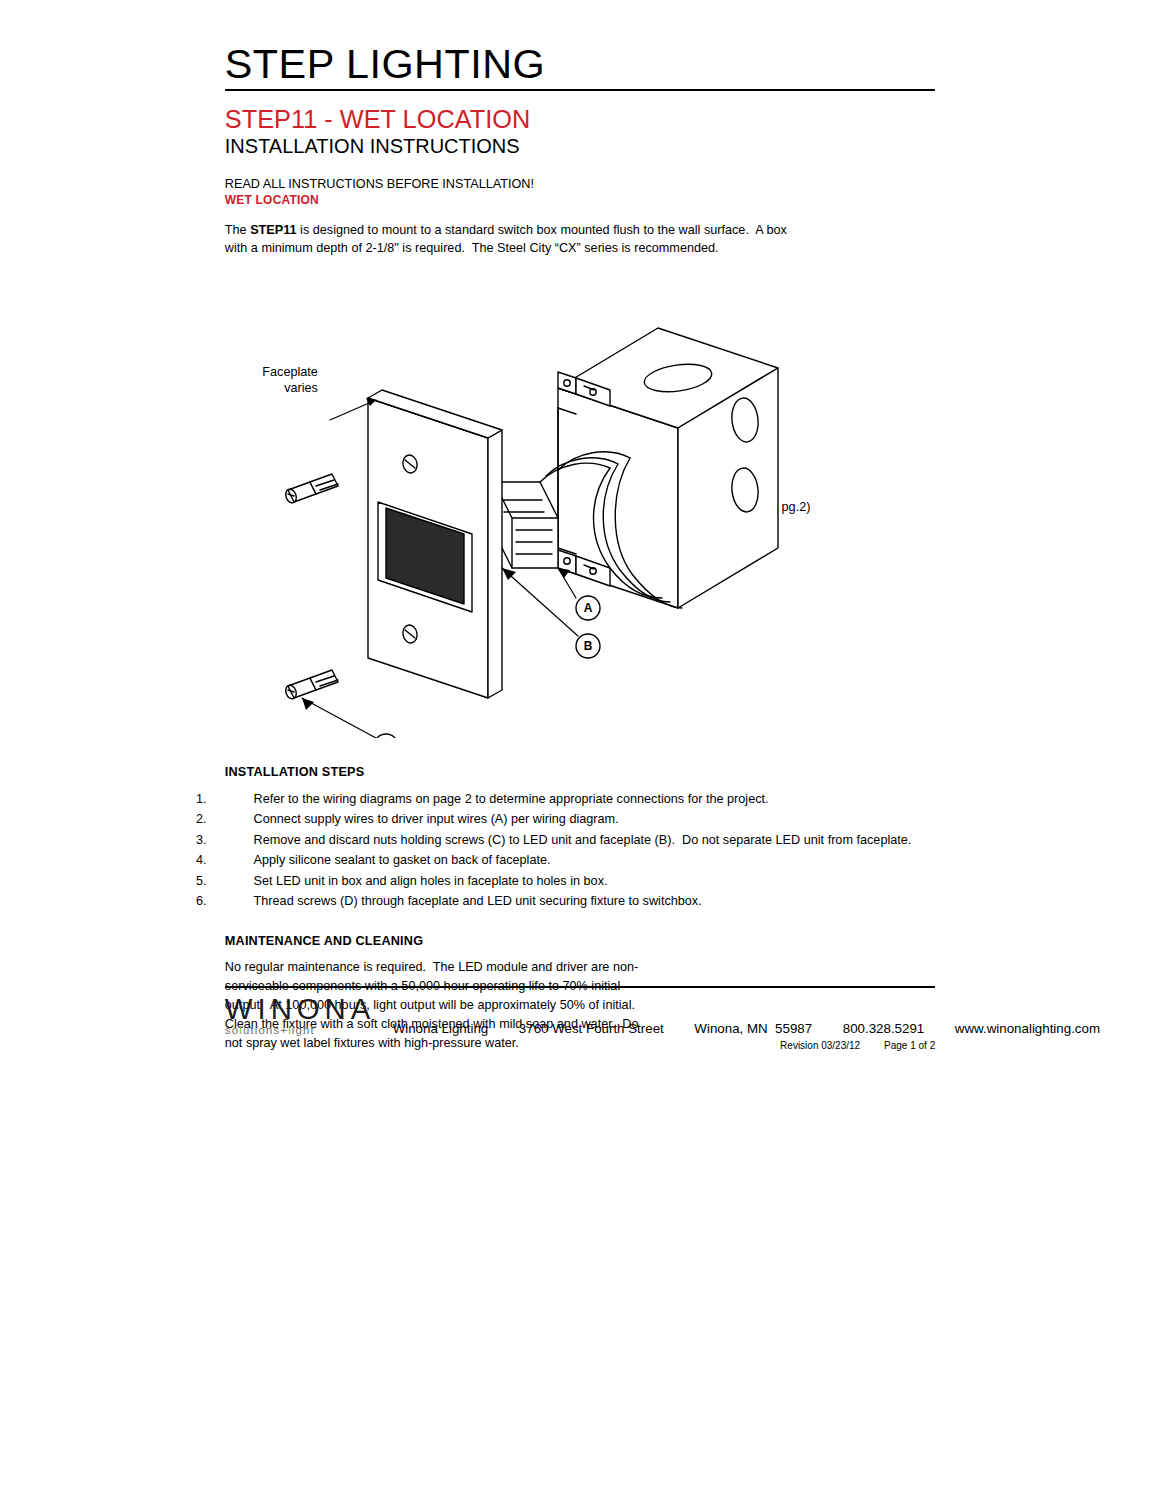STEP LIGHTING
STEP11 - WET LOCATION
INSTALLATION INSTRUCTIONS
READ ALL INSTRUCTIONS BEFORE INSTALLATION!
WET LOCATION
The STEP11 is designed to mount to a standard switch box mounted flush to the wall surface. A box with a minimum depth of 2-1/8" is required. The Steel City “CX” series is recommended.
Faceplate
varies (Refer to pg.2) A B C
INSTALLATION STEPS
1. Refer to the wiring diagrams on page 2 to determine appropriate connections for the project.
2. Connect supply wires to driver input wires (A) per wiring diagram.
3. Remove and discard nuts holding screws (C) to LED unit and faceplate (B). Do not separate LED unit from faceplate.
4. Apply silicone sealant to gasket on back of faceplate.
5. Set LED unit in box and align holes in faceplate to holes in box.
6. Thread screws (D) through faceplate and LED unit securing fixture to switchbox.
MAINTENANCE AND CLEANING
No regular maintenance is required. The LED module and driver are non-serviceable components with a 50,000 hour operating life to 70% initial output. At 100,000 hours, light output will be approximately 50% of initial. Clean the fixture with a soft cloth moistened with mild soap and water. Do not spray wet label fixtures with high-pressure water.
WINONA
solutions+light
Winona Lighting 3760 West Fourth Street Winona, MN 55987 800.328.5291 www.winonalighting.com
Revision 03/23/12 Page 1 of 2